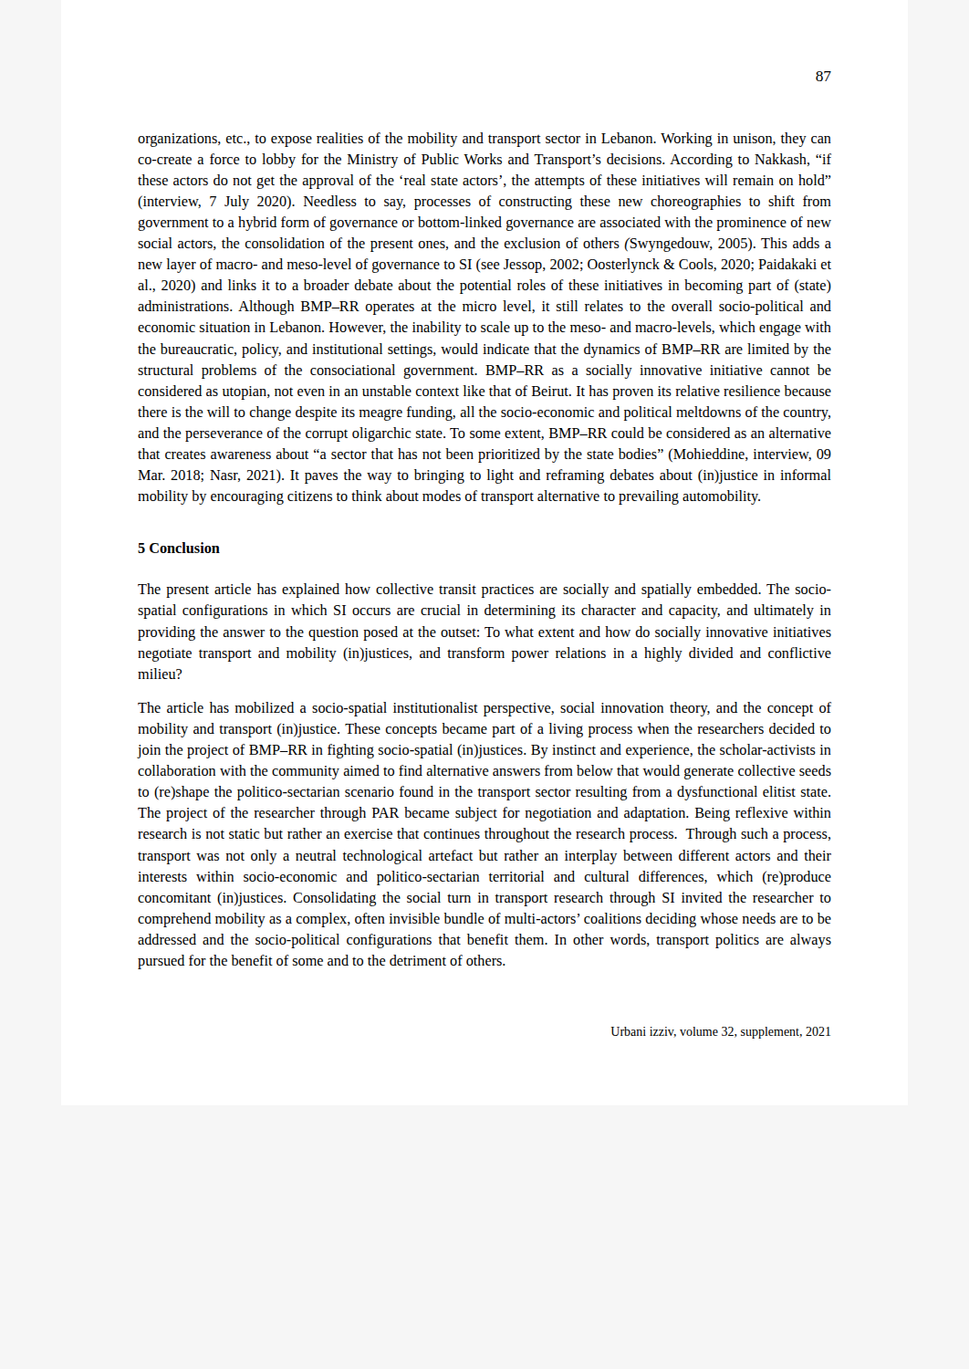87
organizations, etc., to expose realities of the mobility and transport sector in Lebanon. Working in unison, they can co-create a force to lobby for the Ministry of Public Works and Transport’s decisions. According to Nakkash, “if these actors do not get the approval of the ‘real state actors’, the attempts of these initiatives will remain on hold” (interview, 7 July 2020). Needless to say, processes of constructing these new choreographies to shift from government to a hybrid form of governance or bottom-linked governance are associated with the prominence of new social actors, the consolidation of the present ones, and the exclusion of others (Swyngedouw, 2005). This adds a new layer of macro- and meso-level of governance to SI (see Jessop, 2002; Oosterlynck & Cools, 2020; Paidakaki et al., 2020) and links it to a broader debate about the potential roles of these initiatives in becoming part of (state) administrations. Although BMP–RR operates at the micro level, it still relates to the overall socio-political and economic situation in Lebanon. However, the inability to scale up to the meso- and macro-levels, which engage with the bureaucratic, policy, and institutional settings, would indicate that the dynamics of BMP–RR are limited by the structural problems of the consociational government. BMP–RR as a socially innovative initiative cannot be considered as utopian, not even in an unstable context like that of Beirut. It has proven its relative resilience because there is the will to change despite its meagre funding, all the socio-economic and political meltdowns of the country, and the perseverance of the corrupt oligarchic state. To some extent, BMP–RR could be considered as an alternative that creates awareness about “a sector that has not been prioritized by the state bodies” (Mohieddine, interview, 09 Mar. 2018; Nasr, 2021). It paves the way to bringing to light and reframing debates about (in)justice in informal mobility by encouraging citizens to think about modes of transport alternative to prevailing automobility.
5 Conclusion
The present article has explained how collective transit practices are socially and spatially embedded. The socio-spatial configurations in which SI occurs are crucial in determining its character and capacity, and ultimately in providing the answer to the question posed at the outset: To what extent and how do socially innovative initiatives negotiate transport and mobility (in)justices, and transform power relations in a highly divided and conflictive milieu?
The article has mobilized a socio-spatial institutionalist perspective, social innovation theory, and the concept of mobility and transport (in)justice. These concepts became part of a living process when the researchers decided to join the project of BMP–RR in fighting socio-spatial (in)justices. By instinct and experience, the scholar-activists in collaboration with the community aimed to find alternative answers from below that would generate collective seeds to (re)shape the politico-sectarian scenario found in the transport sector resulting from a dysfunctional elitist state. The project of the researcher through PAR became subject for negotiation and adaptation. Being reflexive within research is not static but rather an exercise that continues throughout the research process. Through such a process, transport was not only a neutral technological artefact but rather an interplay between different actors and their interests within socio-economic and politico-sectarian territorial and cultural differences, which (re)produce concomitant (in)justices. Consolidating the social turn in transport research through SI invited the researcher to comprehend mobility as a complex, often invisible bundle of multi-actors’ coalitions deciding whose needs are to be addressed and the socio-political configurations that benefit them. In other words, transport politics are always pursued for the benefit of some and to the detriment of others.
Urbani izziv, volume 32, supplement, 2021